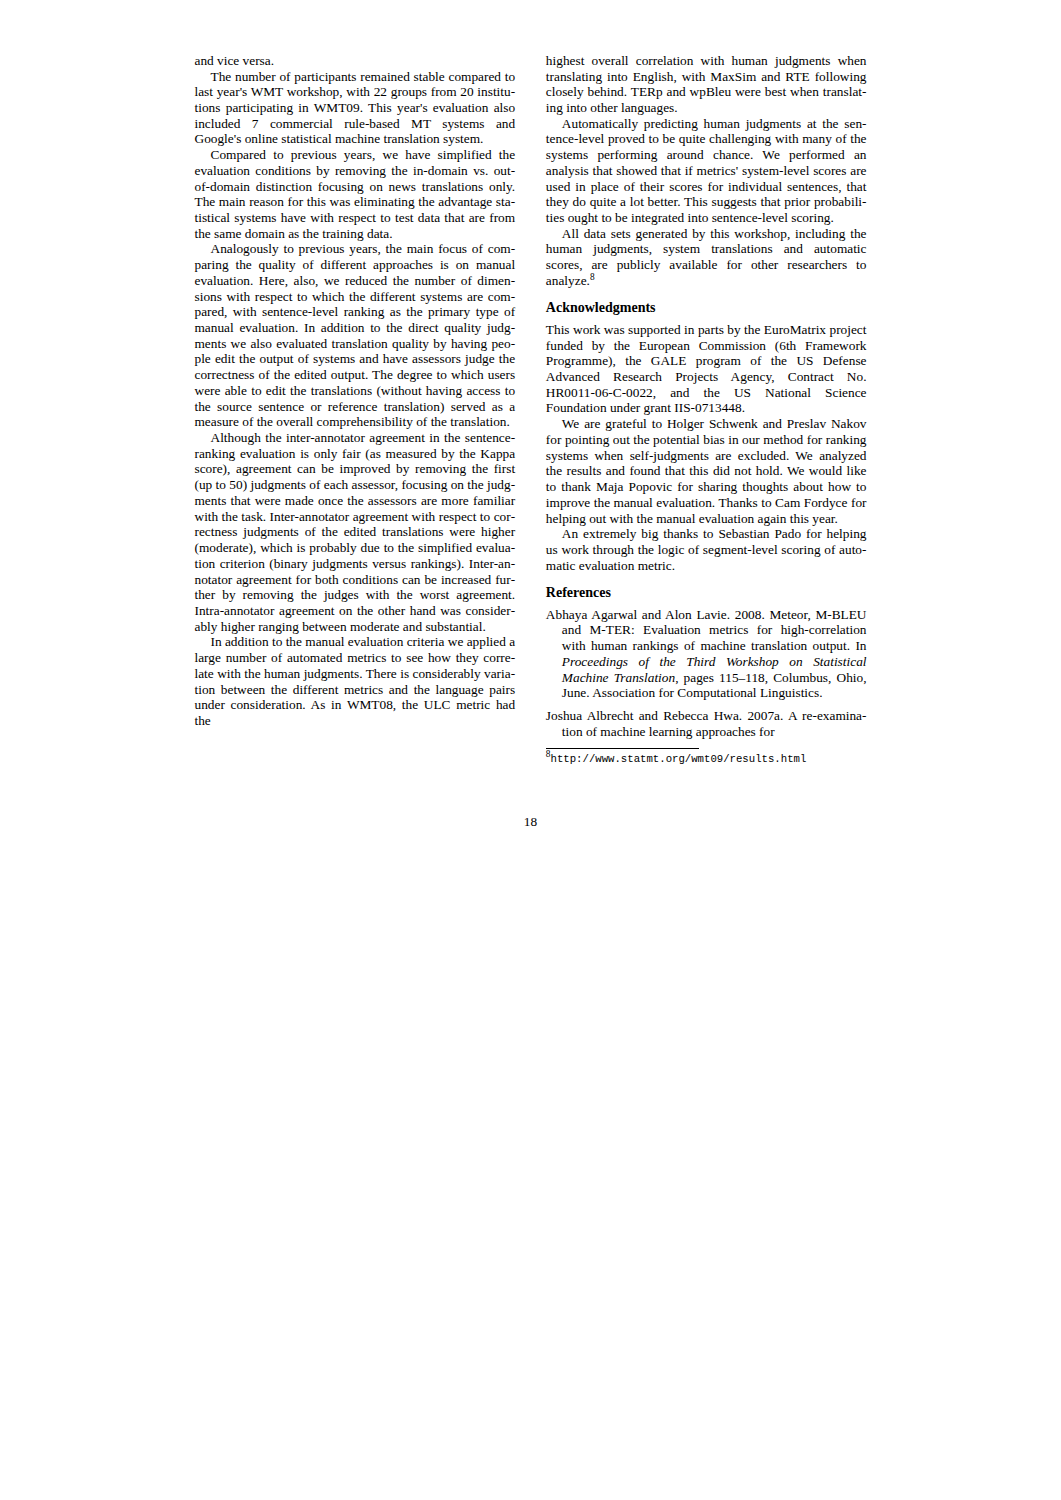and vice versa.
The number of participants remained stable compared to last year's WMT workshop, with 22 groups from 20 institutions participating in WMT09. This year's evaluation also included 7 commercial rule-based MT systems and Google's online statistical machine translation system.
Compared to previous years, we have simplified the evaluation conditions by removing the in-domain vs. out-of-domain distinction focusing on news translations only. The main reason for this was eliminating the advantage statistical systems have with respect to test data that are from the same domain as the training data.
Analogously to previous years, the main focus of comparing the quality of different approaches is on manual evaluation. Here, also, we reduced the number of dimensions with respect to which the different systems are compared, with sentence-level ranking as the primary type of manual evaluation. In addition to the direct quality judgments we also evaluated translation quality by having people edit the output of systems and have assessors judge the correctness of the edited output. The degree to which users were able to edit the translations (without having access to the source sentence or reference translation) served as a measure of the overall comprehensibility of the translation.
Although the inter-annotator agreement in the sentence-ranking evaluation is only fair (as measured by the Kappa score), agreement can be improved by removing the first (up to 50) judgments of each assessor, focusing on the judgments that were made once the assessors are more familiar with the task. Inter-annotator agreement with respect to correctness judgments of the edited translations were higher (moderate), which is probably due to the simplified evaluation criterion (binary judgments versus rankings). Inter-annotator agreement for both conditions can be increased further by removing the judges with the worst agreement. Intra-annotator agreement on the other hand was considerably higher ranging between moderate and substantial.
In addition to the manual evaluation criteria we applied a large number of automated metrics to see how they correlate with the human judgments. There is considerably variation between the different metrics and the language pairs under consideration. As in WMT08, the ULC metric had the
highest overall correlation with human judgments when translating into English, with MaxSim and RTE following closely behind. TERp and wpBleu were best when translating into other languages.
Automatically predicting human judgments at the sentence-level proved to be quite challenging with many of the systems performing around chance. We performed an analysis that showed that if metrics' system-level scores are used in place of their scores for individual sentences, that they do quite a lot better. This suggests that prior probabilities ought to be integrated into sentence-level scoring.
All data sets generated by this workshop, including the human judgments, system translations and automatic scores, are publicly available for other researchers to analyze.8
Acknowledgments
This work was supported in parts by the EuroMatrix project funded by the European Commission (6th Framework Programme), the GALE program of the US Defense Advanced Research Projects Agency, Contract No. HR0011-06-C-0022, and the US National Science Foundation under grant IIS-0713448.
We are grateful to Holger Schwenk and Preslav Nakov for pointing out the potential bias in our method for ranking systems when self-judgments are excluded. We analyzed the results and found that this did not hold. We would like to thank Maja Popovic for sharing thoughts about how to improve the manual evaluation. Thanks to Cam Fordyce for helping out with the manual evaluation again this year.
An extremely big thanks to Sebastian Pado for helping us work through the logic of segment-level scoring of automatic evaluation metric.
References
Abhaya Agarwal and Alon Lavie. 2008. Meteor, M-BLEU and M-TER: Evaluation metrics for high-correlation with human rankings of machine translation output. In Proceedings of the Third Workshop on Statistical Machine Translation, pages 115–118, Columbus, Ohio, June. Association for Computational Linguistics.
Joshua Albrecht and Rebecca Hwa. 2007a. A re-examination of machine learning approaches for
8http://www.statmt.org/wmt09/results.html
18